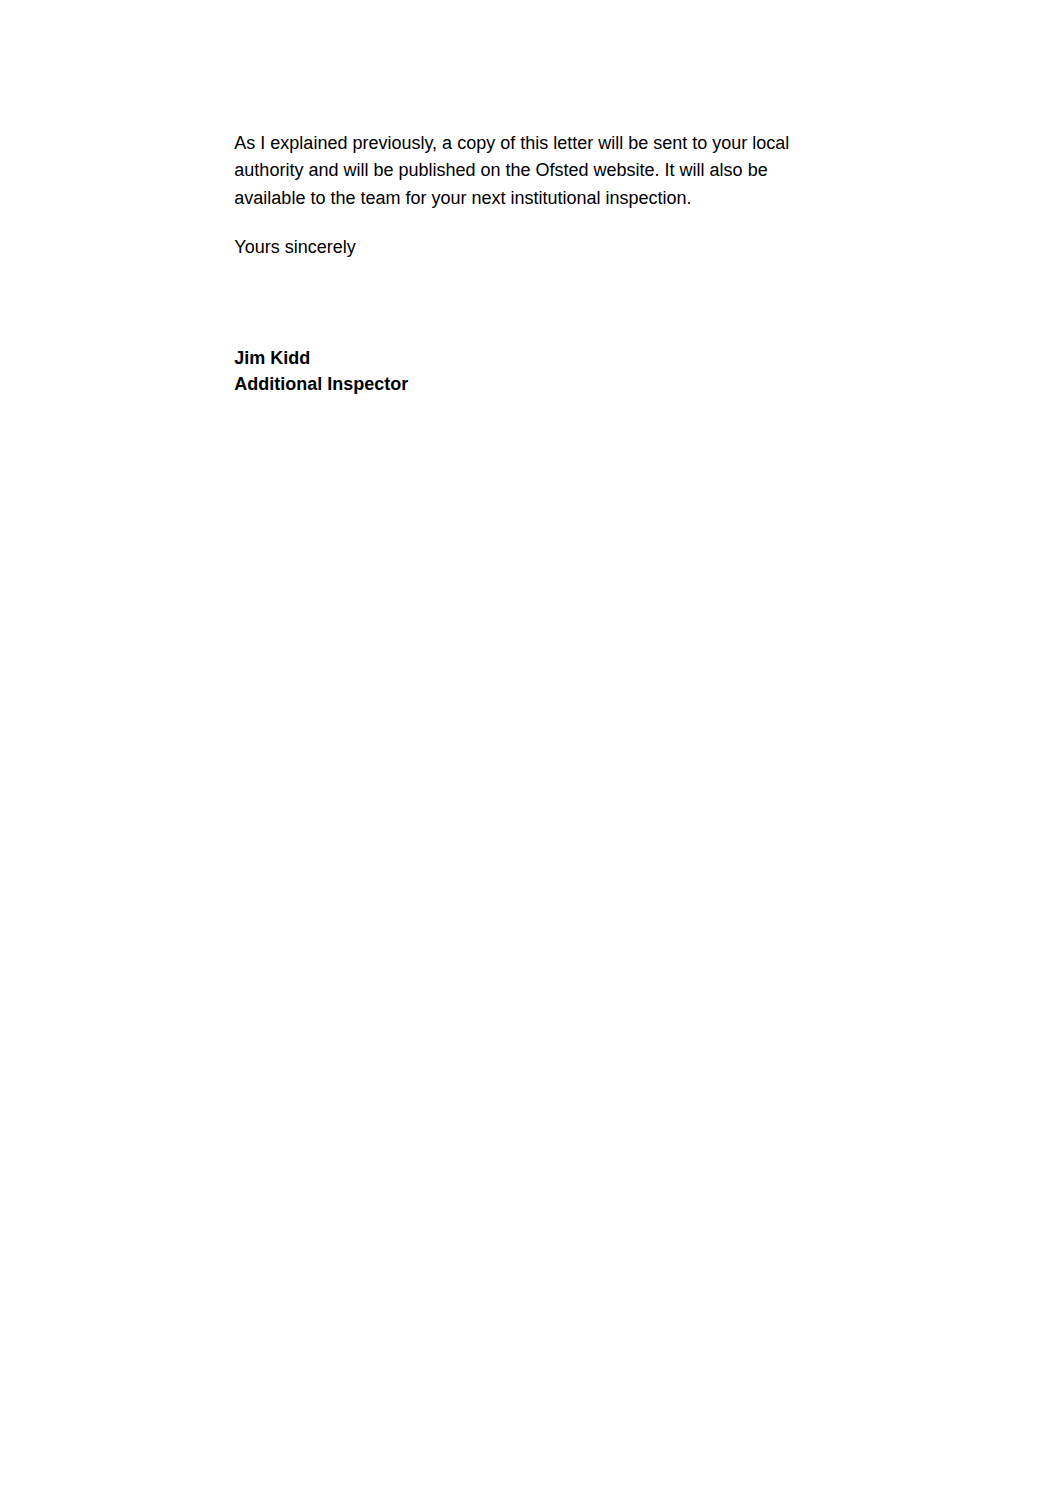As I explained previously, a copy of this letter will be sent to your local authority and will be published on the Ofsted website. It will also be available to the team for your next institutional inspection.
Yours sincerely
Jim Kidd
Additional Inspector